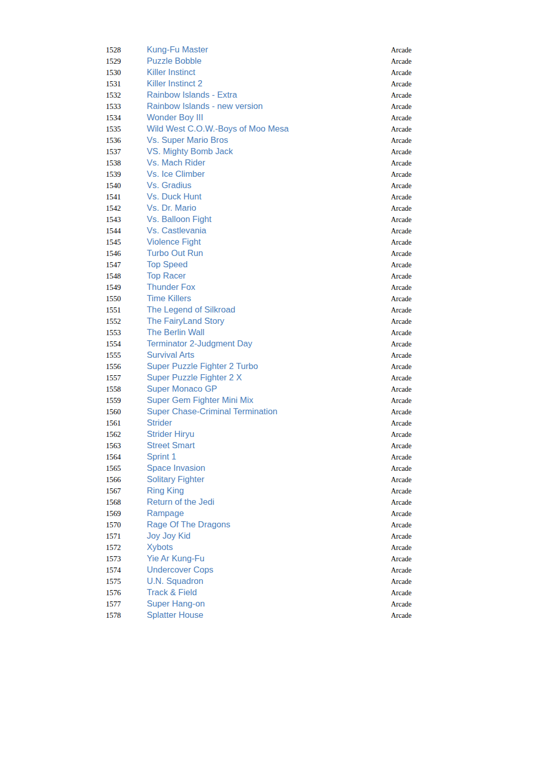| 1528 | Kung-Fu Master | Arcade |
| 1529 | Puzzle Bobble | Arcade |
| 1530 | Killer Instinct | Arcade |
| 1531 | Killer Instinct 2 | Arcade |
| 1532 | Rainbow Islands - Extra | Arcade |
| 1533 | Rainbow Islands - new version | Arcade |
| 1534 | Wonder Boy III | Arcade |
| 1535 | Wild West C.O.W.-Boys of Moo Mesa | Arcade |
| 1536 | Vs. Super Mario Bros | Arcade |
| 1537 | VS. Mighty Bomb Jack | Arcade |
| 1538 | Vs. Mach Rider | Arcade |
| 1539 | Vs. Ice Climber | Arcade |
| 1540 | Vs. Gradius | Arcade |
| 1541 | Vs. Duck Hunt | Arcade |
| 1542 | Vs. Dr. Mario | Arcade |
| 1543 | Vs. Balloon Fight | Arcade |
| 1544 | Vs. Castlevania | Arcade |
| 1545 | Violence Fight | Arcade |
| 1546 | Turbo Out Run | Arcade |
| 1547 | Top Speed | Arcade |
| 1548 | Top Racer | Arcade |
| 1549 | Thunder Fox | Arcade |
| 1550 | Time Killers | Arcade |
| 1551 | The Legend of Silkroad | Arcade |
| 1552 | The FairyLand Story | Arcade |
| 1553 | The Berlin Wall | Arcade |
| 1554 | Terminator 2-Judgment Day | Arcade |
| 1555 | Survival Arts | Arcade |
| 1556 | Super Puzzle Fighter 2 Turbo | Arcade |
| 1557 | Super Puzzle Fighter 2 X | Arcade |
| 1558 | Super Monaco GP | Arcade |
| 1559 | Super Gem Fighter Mini Mix | Arcade |
| 1560 | Super Chase-Criminal Termination | Arcade |
| 1561 | Strider | Arcade |
| 1562 | Strider Hiryu | Arcade |
| 1563 | Street Smart | Arcade |
| 1564 | Sprint 1 | Arcade |
| 1565 | Space Invasion | Arcade |
| 1566 | Solitary Fighter | Arcade |
| 1567 | Ring King | Arcade |
| 1568 | Return of the Jedi | Arcade |
| 1569 | Rampage | Arcade |
| 1570 | Rage Of The Dragons | Arcade |
| 1571 | Joy Joy Kid | Arcade |
| 1572 | Xybots | Arcade |
| 1573 | Yie Ar Kung-Fu | Arcade |
| 1574 | Undercover Cops | Arcade |
| 1575 | U.N. Squadron | Arcade |
| 1576 | Track & Field | Arcade |
| 1577 | Super Hang-on | Arcade |
| 1578 | Splatter House | Arcade |